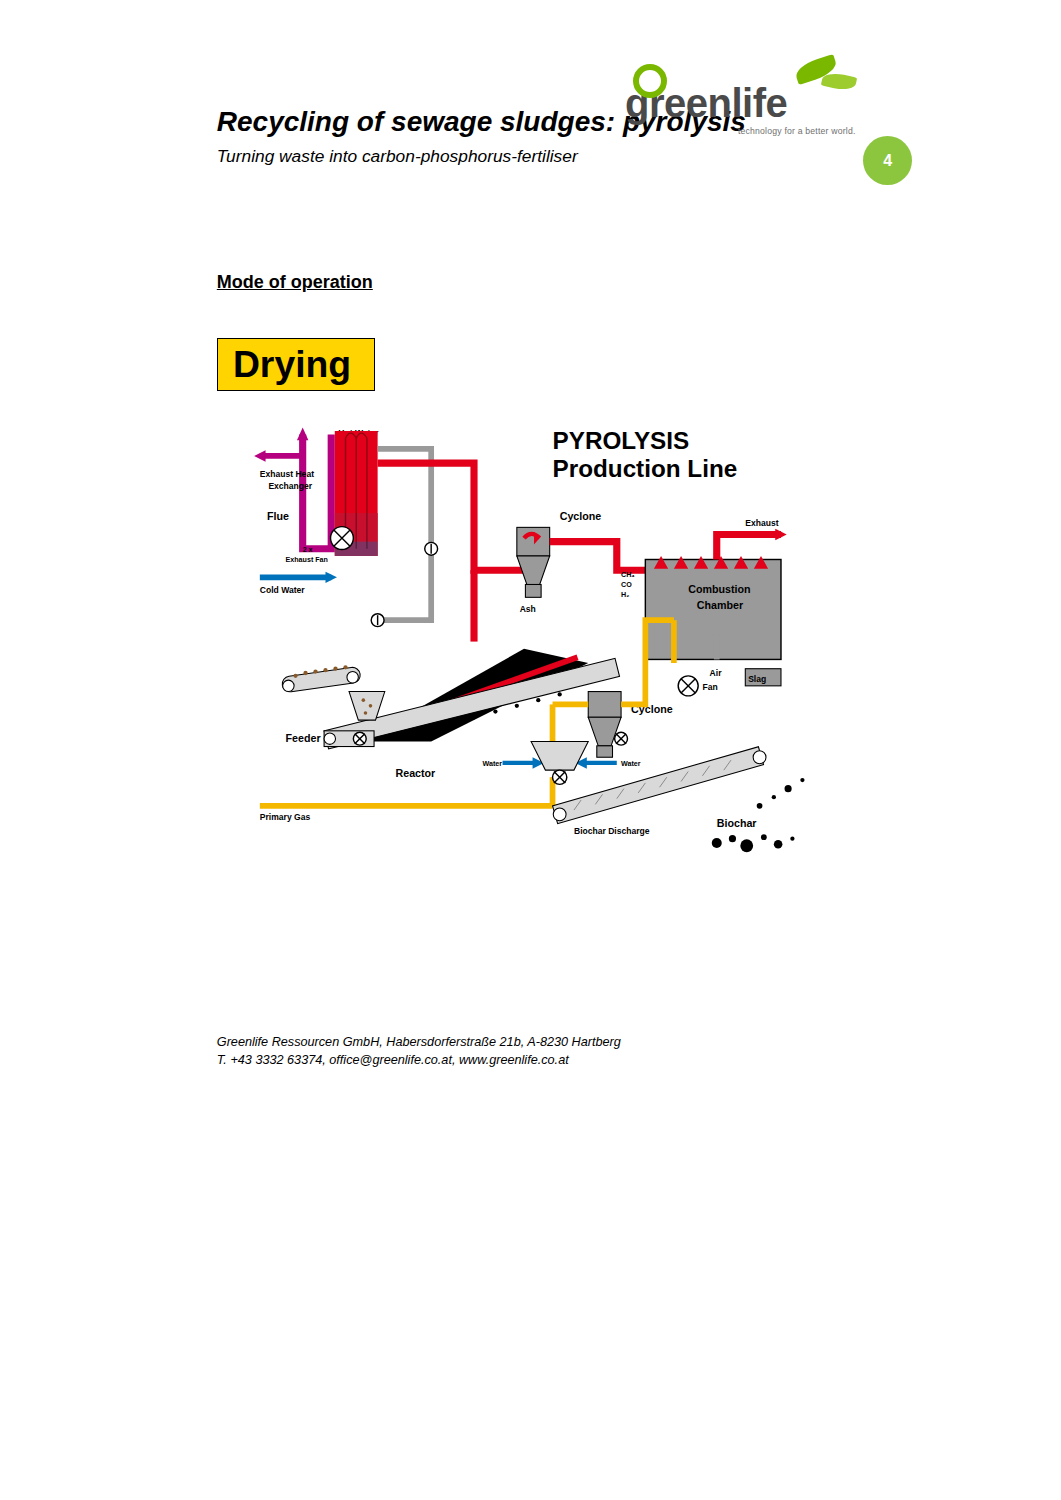4
green life technology for a better world.
Recycling of sewage sludges: pyrolysis
Turning waste into carbon-phosphorus-fertiliser
Mode of operation
Drying
PYROLYSIS Production Line Schematic flow diagram of a pyrolysis production line showing feeder, reactor, cyclones, combustion chamber, exhaust heat exchanger, flue, exhaust fans, hot and cold water lines, ash, slag, primary gas, biochar discharge and biochar. PYROLYSIS Production Line Hot Water Exhaust Heat Exchanger Flue 2 x Exhaust Fan Cold Water Cyclone Ash Combustion Chamber Exhaust CH₄ CO H₂ Air Fan Slag Reactor Feeder Cyclone Primary Gas Water Water Biochar Discharge Biochar
Greenlife Ressourcen GmbH, Habersdorferstraße 21b, A-8230 Hartberg
T. +43 3332 63374, office@greenlife.co.at, www.greenlife.co.at